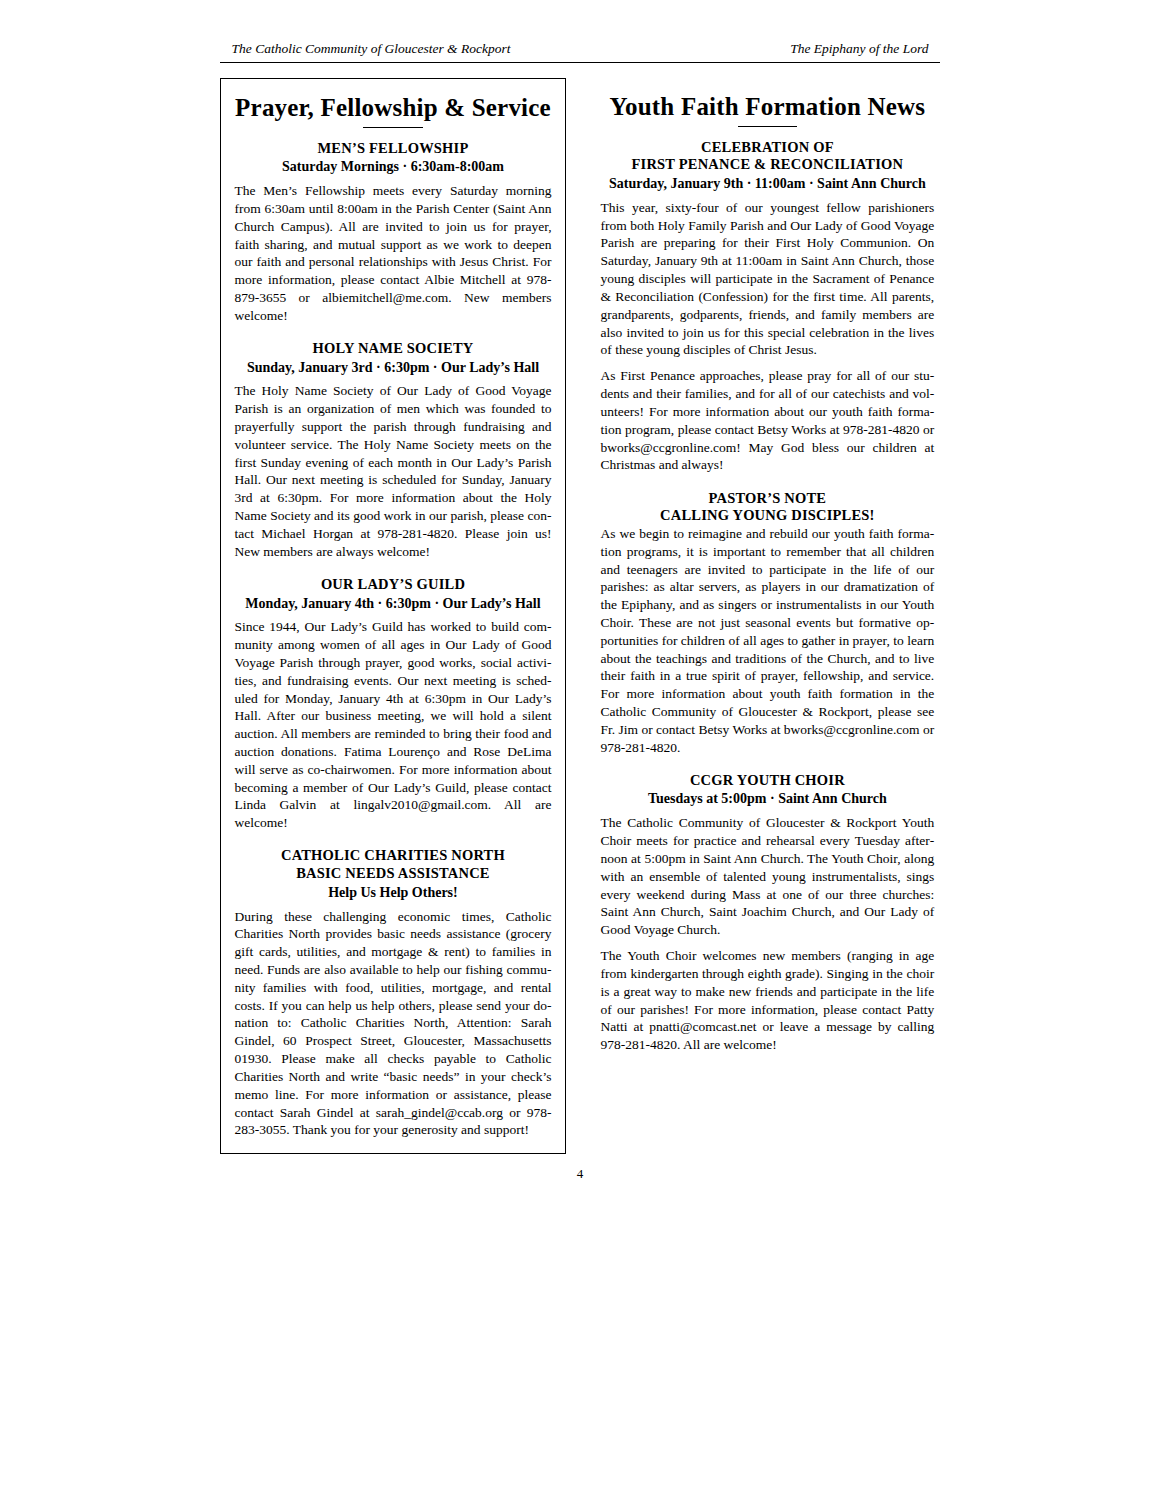The Catholic Community of Gloucester & Rockport The Epiphany of the Lord
Prayer, Fellowship & Service
MEN’S FELLOWSHIP
Saturday Mornings · 6:30am-8:00am
The Men’s Fellowship meets every Saturday morning from 6:30am until 8:00am in the Parish Center (Saint Ann Church Campus). All are invited to join us for prayer, faith sharing, and mutual support as we work to deepen our faith and personal relationships with Jesus Christ. For more information, please contact Albie Mitchell at 978-879-3655 or albiemitchell@me.com. New members welcome!
HOLY NAME SOCIETY
Sunday, January 3rd · 6:30pm · Our Lady’s Hall
The Holy Name Society of Our Lady of Good Voyage Parish is an organization of men which was founded to prayerfully support the parish through fundraising and volunteer service. The Holy Name Society meets on the first Sunday evening of each month in Our Lady’s Parish Hall. Our next meeting is scheduled for Sunday, January 3rd at 6:30pm. For more information about the Holy Name Society and its good work in our parish, please contact Michael Horgan at 978-281-4820. Please join us! New members are always welcome!
OUR LADY’S GUILD
Monday, January 4th · 6:30pm · Our Lady’s Hall
Since 1944, Our Lady’s Guild has worked to build community among women of all ages in Our Lady of Good Voyage Parish through prayer, good works, social activities, and fundraising events. Our next meeting is scheduled for Monday, January 4th at 6:30pm in Our Lady’s Hall. After our business meeting, we will hold a silent auction. All members are reminded to bring their food and auction donations. Fatima Lourenço and Rose DeLima will serve as co-chairwomen. For more information about becoming a member of Our Lady’s Guild, please contact Linda Galvin at lingalv2010@gmail.com. All are welcome!
CATHOLIC CHARITIES NORTH
BASIC NEEDS ASSISTANCE
Help Us Help Others!
During these challenging economic times, Catholic Charities North provides basic needs assistance (grocery gift cards, utilities, and mortgage & rent) to families in need. Funds are also available to help our fishing community families with food, utilities, mortgage, and rental costs. If you can help us help others, please send your donation to: Catholic Charities North, Attention: Sarah Gindel, 60 Prospect Street, Gloucester, Massachusetts 01930. Please make all checks payable to Catholic Charities North and write “basic needs” in your check’s memo line. For more information or assistance, please contact Sarah Gindel at sarah_gindel@ccab.org or 978-283-3055. Thank you for your generosity and support!
Youth Faith Formation News
CELEBRATION OF
FIRST PENANCE & RECONCILIATION
Saturday, January 9th · 11:00am · Saint Ann Church
This year, sixty-four of our youngest fellow parishioners from both Holy Family Parish and Our Lady of Good Voyage Parish are preparing for their First Holy Communion. On Saturday, January 9th at 11:00am in Saint Ann Church, those young disciples will participate in the Sacrament of Penance & Reconciliation (Confession) for the first time. All parents, grandparents, godparents, friends, and family members are also invited to join us for this special celebration in the lives of these young disciples of Christ Jesus.
As First Penance approaches, please pray for all of our students and their families, and for all of our catechists and volunteers! For more information about our youth faith formation program, please contact Betsy Works at 978-281-4820 or bworks@ccgronline.com! May God bless our children at Christmas and always!
PASTOR’S NOTE
CALLING YOUNG DISCIPLES!
As we begin to reimagine and rebuild our youth faith formation programs, it is important to remember that all children and teenagers are invited to participate in the life of our parishes: as altar servers, as players in our dramatization of the Epiphany, and as singers or instrumentalists in our Youth Choir. These are not just seasonal events but formative opportunities for children of all ages to gather in prayer, to learn about the teachings and traditions of the Church, and to live their faith in a true spirit of prayer, fellowship, and service. For more information about youth faith formation in the Catholic Community of Gloucester & Rockport, please see Fr. Jim or contact Betsy Works at bworks@ccgronline.com or 978-281-4820.
CCGR YOUTH CHOIR
Tuesdays at 5:00pm · Saint Ann Church
The Catholic Community of Gloucester & Rockport Youth Choir meets for practice and rehearsal every Tuesday afternoon at 5:00pm in Saint Ann Church. The Youth Choir, along with an ensemble of talented young instrumentalists, sings every weekend during Mass at one of our three churches: Saint Ann Church, Saint Joachim Church, and Our Lady of Good Voyage Church.
The Youth Choir welcomes new members (ranging in age from kindergarten through eighth grade). Singing in the choir is a great way to make new friends and participate in the life of our parishes! For more information, please contact Patty Natti at pnatti@comcast.net or leave a message by calling 978-281-4820. All are welcome!
4